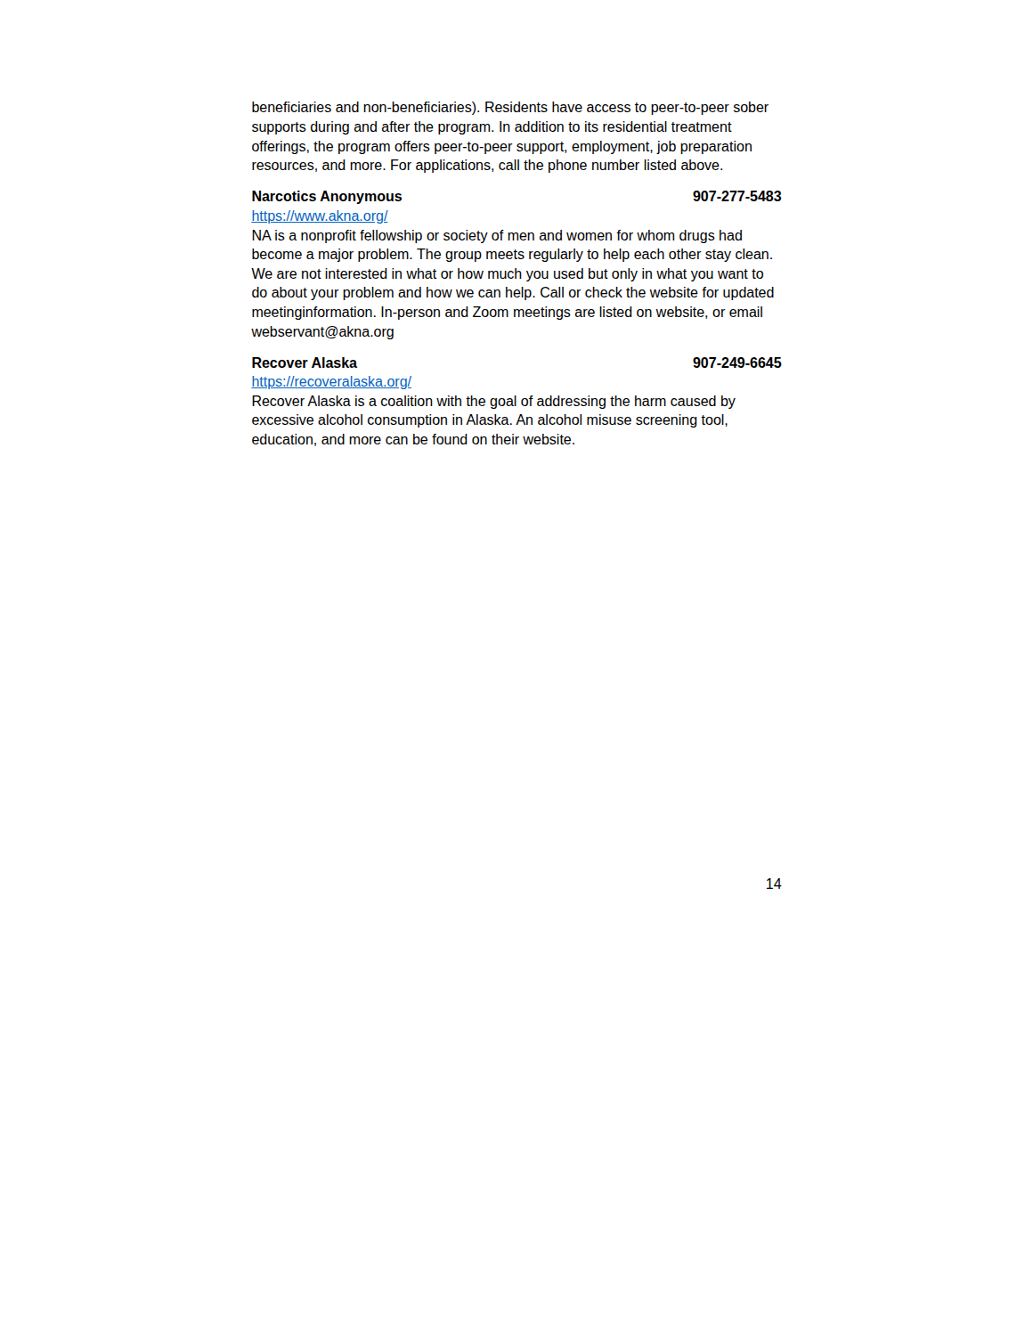beneficiaries and non-beneficiaries). Residents have access to peer-to-peer sober supports during and after the program. In addition to its residential treatment offerings, the program offers peer-to-peer support, employment, job preparation resources, and more. For applications, call the phone number listed above.
Narcotics Anonymous 907-277-5483
https://www.akna.org/
NA is a nonprofit fellowship or society of men and women for whom drugs had become a major problem. The group meets regularly to help each other stay clean. We are not interested in what or how much you used but only in what you want to do about your problem and how we can help. Call or check the website for updated meetinginformation. In-person and Zoom meetings are listed on website, or email webservant@akna.org
Recover Alaska 907-249-6645
https://recoveralaska.org/
Recover Alaska is a coalition with the goal of addressing the harm caused by excessive alcohol consumption in Alaska. An alcohol misuse screening tool, education, and more can be found on their website.
14